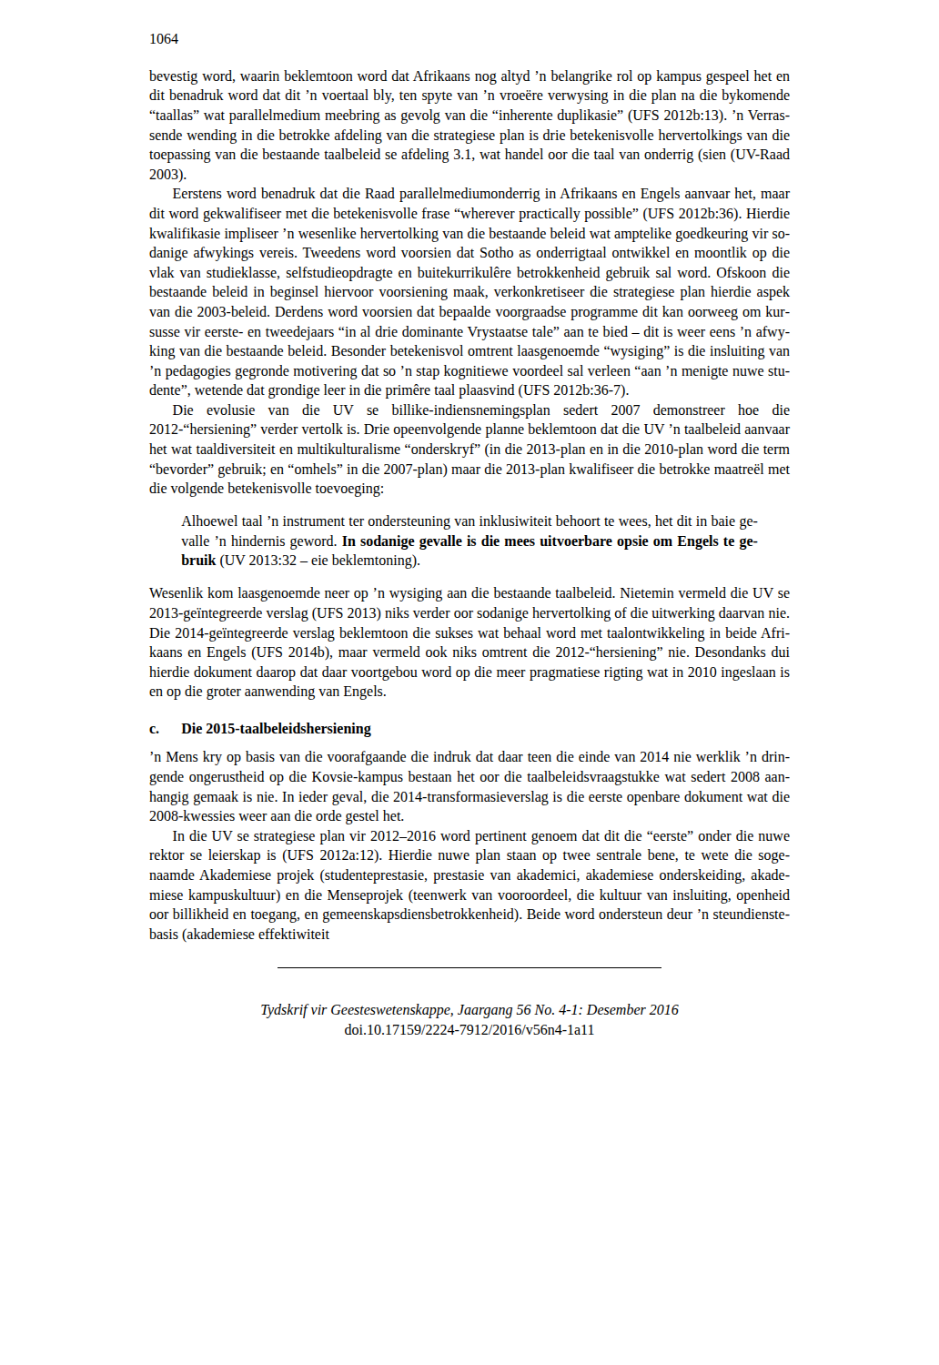1064
bevestig word, waarin beklemtoon word dat Afrikaans nog altyd ’n belangrike rol op kampus gespeel het en dit benadruk word dat dit ’n voertaal bly, ten spyte van ’n vroeëre verwysing in die plan na die bykomende “taallas” wat parallelmedium meebring as gevolg van die “inherente duplikasie” (UFS 2012b:13). ’n Verrassende wending in die betrokke afdeling van die strategiese plan is drie betekenisvolle hervertolkings van die toepassing van die bestaande taalbeleid se afdeling 3.1, wat handel oor die taal van onderrig (sien (UV-Raad 2003).
Eerstens word benadruk dat die Raad parallelmediumonderrig in Afrikaans en Engels aanvaar het, maar dit word gekwalifiseer met die betekenisvolle frase “wherever practically possible” (UFS 2012b:36). Hierdie kwalifikasie impliseer ’n wesenlike hervertolking van die bestaande beleid wat amptelike goedkeuring vir sodanige afwykings vereis. Tweedens word voorsien dat Sotho as onderrigtaal ontwikkel en moontlik op die vlak van studieklasse, selfstudieopdragte en buitekurrikulêre betrokkenheid gebruik sal word. Ofskoon die bestaande beleid in beginsel hiervoor voorsiening maak, verkonkretiseer die strategiese plan hierdie aspek van die 2003-beleid. Derdens word voorsien dat bepaalde voorgraadse programme dit kan oorweeg om kursusse vir eerste- en tweedejaars “in al drie dominante Vrystaatse tale” aan te bied – dit is weer eens ’n afwyking van die bestaande beleid. Besonder betekenisvol omtrent laasgenoemde “wysiging” is die insluiting van ’n pedagogies gegronde motivering dat so ’n stap kognitiewe voordeel sal verleen “aan ’n menigte nuwe studente”, wetende dat grondige leer in die primêre taal plaasvind (UFS 2012b:36-7).
Die evolusie van die UV se billike-indiensnemingsplan sedert 2007 demonstreer hoe die 2012-“hersiening” verder vertolk is. Drie opeenvolgende planne beklemtoon dat die UV ’n taalbeleid aanvaar het wat taaldiversiteit en multikulturalisme “onderskryf” (in die 2013-plan en in die 2010-plan word die term “bevorder” gebruik; en “omhels” in die 2007-plan) maar die 2013-plan kwalifiseer die betrokke maatreël met die volgende betekenisvolle toevoeging:
Alhoewel taal ’n instrument ter ondersteuning van inklusiwiteit behoort te wees, het dit in baie gevalle ’n hindernis geword. In sodanige gevalle is die mees uitvoerbare opsie om Engels te gebruik (UV 2013:32 – eie beklemtoning).
Wesenlik kom laasgenoemde neer op ’n wysiging aan die bestaande taalbeleid. Nietemin vermeld die UV se 2013-geïntegreerde verslag (UFS 2013) niks verder oor sodanige hervertolking of die uitwerking daarvan nie. Die 2014-geïntegreerde verslag beklemtoon die sukses wat behaal word met taalontwikkeling in beide Afrikaans en Engels (UFS 2014b), maar vermeld ook niks omtrent die 2012-“hersiening” nie. Desondanks dui hierdie dokument daarop dat daar voortgebou word op die meer pragmatiese rigting wat in 2010 ingeslaan is en op die groter aanwending van Engels.
c. Die 2015-taalbeleidshersiening
’n Mens kry op basis van die voorafgaande die indruk dat daar teen die einde van 2014 nie werklik ’n dringende ongerustheid op die Kovsie-kampus bestaan het oor die taalbeleids­vraagstukke wat sedert 2008 aanhangig gemaak is nie. In ieder geval, die 2014-transformasie­verslag is die eerste openbare dokument wat die 2008-kwessies weer aan die orde gestel het.
In die UV se strategiese plan vir 2012–2016 word pertinent genoem dat dit die “eerste” onder die nuwe rektor se leierskap is (UFS 2012a:12). Hierdie nuwe plan staan op twee sentrale bene, te wete die sogenaamde Akademiese projek (studenteprestasie, prestasie van akademici, akademiese onderskeiding, akademiese kampuskultuur) en die Menseprojek (teenwerk van vooroordeel, die kultuur van insluiting, openheid oor billikheid en toegang, en gemeenskaps­diensbetrokkenheid). Beide word ondersteun deur ’n steundienstebasis (akademiese effektiwiteit
Tydskrif vir Geesteswetenskappe, Jaargang 56 No. 4-1: Desember 2016
doi.10.17159/2224-7912/2016/v56n4-1a11